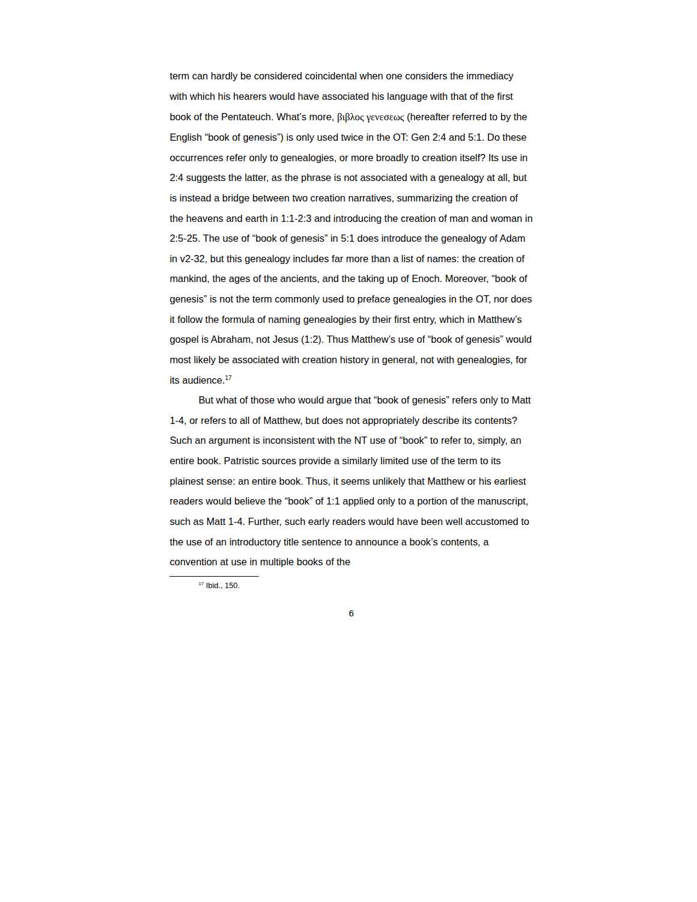term can hardly be considered coincidental when one considers the immediacy with which his hearers would have associated his language with that of the first book of the Pentateuch. What’s more, βιβλος γενεσεως (hereafter referred to by the English “book of genesis”) is only used twice in the OT: Gen 2:4 and 5:1. Do these occurrences refer only to genealogies, or more broadly to creation itself? Its use in 2:4 suggests the latter, as the phrase is not associated with a genealogy at all, but is instead a bridge between two creation narratives, summarizing the creation of the heavens and earth in 1:1-2:3 and introducing the creation of man and woman in 2:5-25. The use of “book of genesis” in 5:1 does introduce the genealogy of Adam in v2-32, but this genealogy includes far more than a list of names: the creation of mankind, the ages of the ancients, and the taking up of Enoch. Moreover, “book of genesis” is not the term commonly used to preface genealogies in the OT, nor does it follow the formula of naming genealogies by their first entry, which in Matthew’s gospel is Abraham, not Jesus (1:2). Thus Matthew’s use of “book of genesis” would most likely be associated with creation history in general, not with genealogies, for its audience.17
But what of those who would argue that “book of genesis” refers only to Matt 1-4, or refers to all of Matthew, but does not appropriately describe its contents? Such an argument is inconsistent with the NT use of “book” to refer to, simply, an entire book. Patristic sources provide a similarly limited use of the term to its plainest sense: an entire book. Thus, it seems unlikely that Matthew or his earliest readers would believe the “book” of 1:1 applied only to a portion of the manuscript, such as Matt 1-4. Further, such early readers would have been well accustomed to the use of an introductory title sentence to announce a book’s contents, a convention at use in multiple books of the
17 Ibid., 150.
6